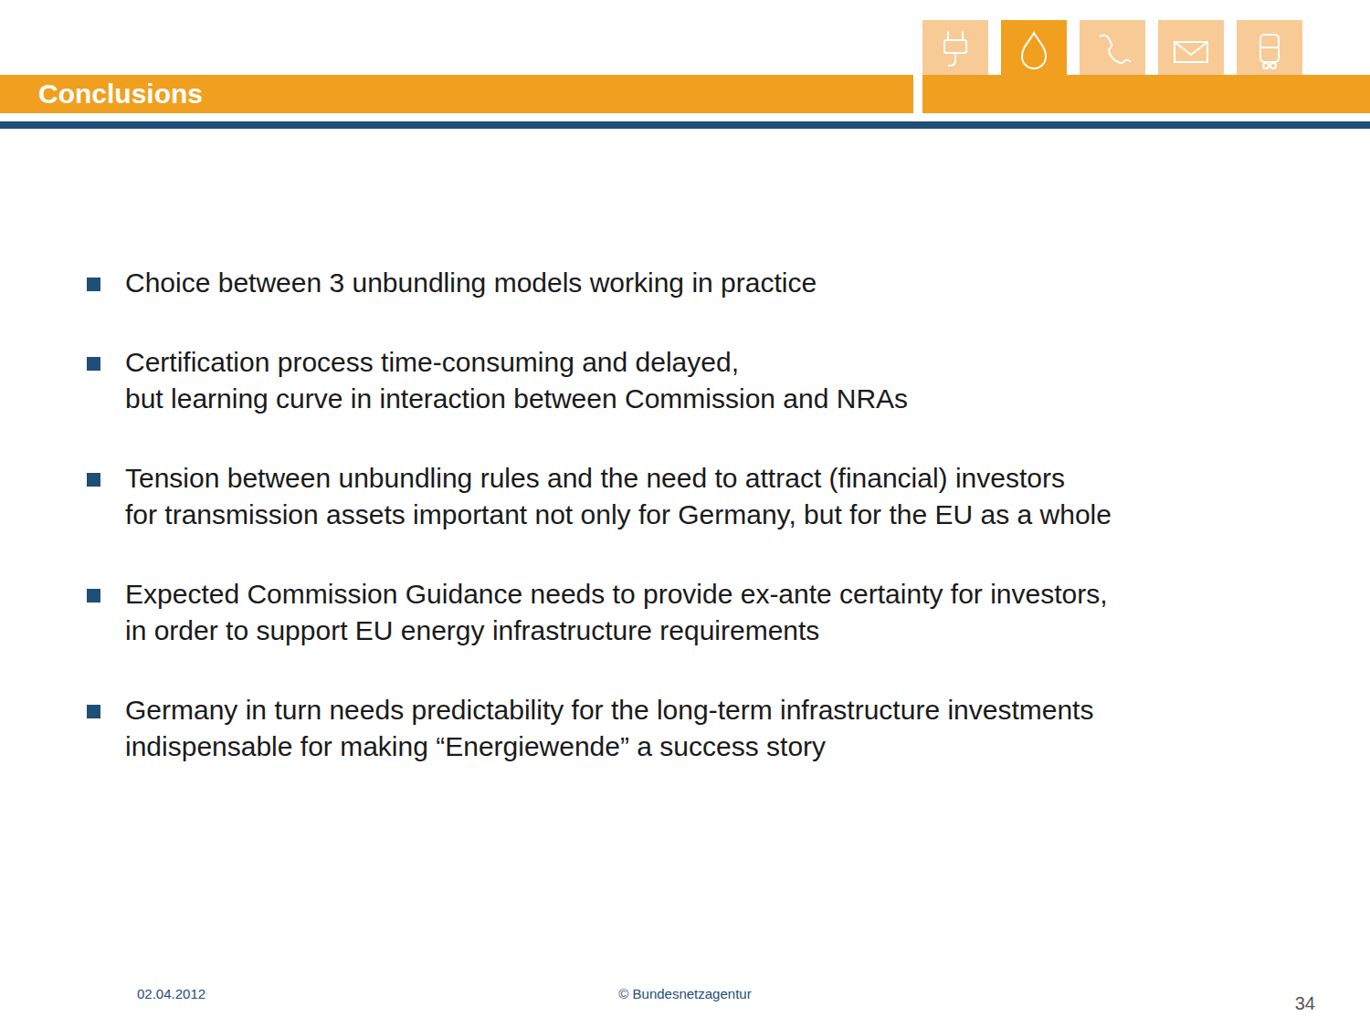Conclusions
Choice between 3 unbundling models working in practice
Certification process time-consuming and delayed,
but learning curve in interaction between Commission and NRAs
Tension between unbundling rules and the need to attract (financial) investors
for transmission assets important not only for Germany, but for the EU as a whole
Expected Commission Guidance needs to provide ex-ante certainty for investors,
in order to support EU energy infrastructure requirements
Germany in turn needs predictability for the long-term infrastructure investments
indispensable for making “Energiewende” a success story
02.04.2012 © Bundesnetzagentur 34